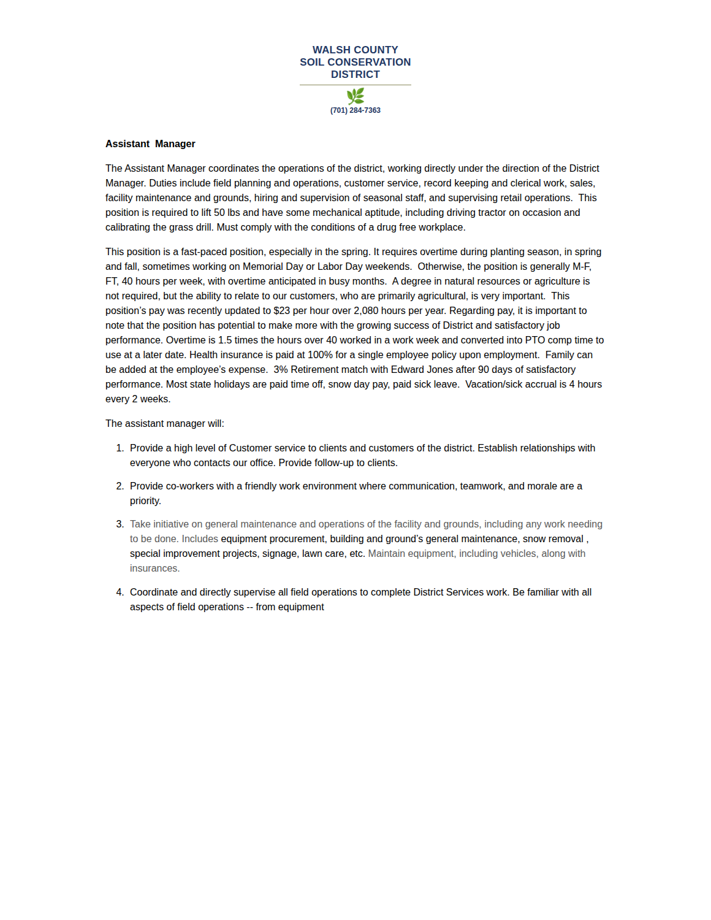WALSH COUNTY
SOIL CONSERVATION
DISTRICT
🌿
(701) 284-7363
Assistant Manager
The Assistant Manager coordinates the operations of the district, working directly under the direction of the District Manager. Duties include field planning and operations, customer service, record keeping and clerical work, sales, facility maintenance and grounds, hiring and supervision of seasonal staff, and supervising retail operations. This position is required to lift 50 lbs and have some mechanical aptitude, including driving tractor on occasion and calibrating the grass drill. Must comply with the conditions of a drug free workplace.
This position is a fast-paced position, especially in the spring. It requires overtime during planting season, in spring and fall, sometimes working on Memorial Day or Labor Day weekends. Otherwise, the position is generally M-F, FT, 40 hours per week, with overtime anticipated in busy months. A degree in natural resources or agriculture is not required, but the ability to relate to our customers, who are primarily agricultural, is very important. This position’s pay was recently updated to $23 per hour over 2,080 hours per year. Regarding pay, it is important to note that the position has potential to make more with the growing success of District and satisfactory job performance. Overtime is 1.5 times the hours over 40 worked in a work week and converted into PTO comp time to use at a later date. Health insurance is paid at 100% for a single employee policy upon employment. Family can be added at the employee’s expense. 3% Retirement match with Edward Jones after 90 days of satisfactory performance. Most state holidays are paid time off, snow day pay, paid sick leave. Vacation/sick accrual is 4 hours every 2 weeks.
The assistant manager will:
Provide a high level of Customer service to clients and customers of the district. Establish relationships with everyone who contacts our office. Provide follow-up to clients.
Provide co-workers with a friendly work environment where communication, teamwork, and morale are a priority.
Take initiative on general maintenance and operations of the facility and grounds, including any work needing to be done. Includes equipment procurement, building and ground’s general maintenance, snow removal , special improvement projects, signage, lawn care, etc. Maintain equipment, including vehicles, along with insurances.
Coordinate and directly supervise all field operations to complete District Services work. Be familiar with all aspects of field operations -- from equipment